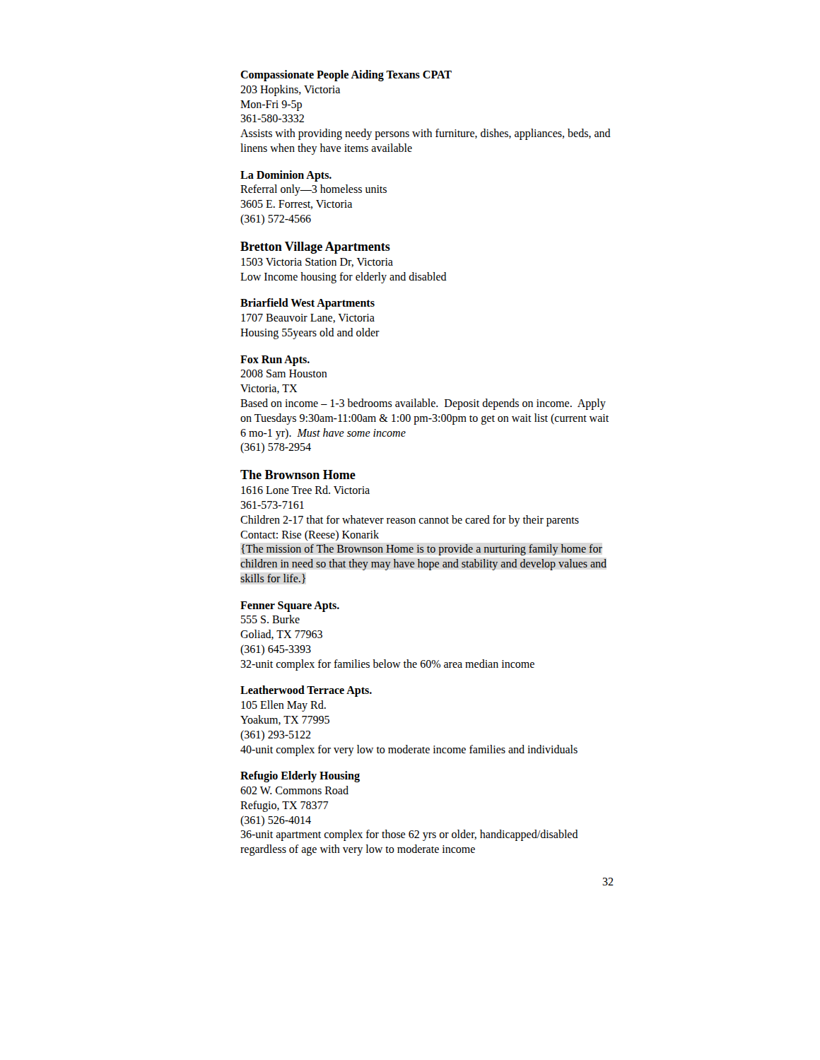Compassionate People Aiding Texans CPAT
203 Hopkins, Victoria
Mon-Fri 9-5p
361-580-3332
Assists with providing needy persons with furniture, dishes, appliances, beds, and linens when they have items available
La Dominion Apts.
Referral only—3 homeless units
3605 E. Forrest, Victoria
(361) 572-4566
Bretton Village Apartments
1503 Victoria Station Dr, Victoria
Low Income housing for elderly and disabled
Briarfield West Apartments
1707 Beauvoir Lane, Victoria
Housing 55years old and older
Fox Run Apts.
2008 Sam Houston
Victoria, TX
Based on income – 1-3 bedrooms available. Deposit depends on income. Apply on Tuesdays 9:30am-11:00am & 1:00 pm-3:00pm to get on wait list (current wait 6 mo-1 yr). Must have some income
(361) 578-2954
The Brownson Home
1616 Lone Tree Rd. Victoria
361-573-7161
Children 2-17 that for whatever reason cannot be cared for by their parents
Contact: Rise (Reese) Konarik
{The mission of The Brownson Home is to provide a nurturing family home for children in need so that they may have hope and stability and develop values and skills for life.}
Fenner Square Apts.
555 S. Burke
Goliad, TX 77963
(361) 645-3393
32-unit complex for families below the 60% area median income
Leatherwood Terrace Apts.
105 Ellen May Rd.
Yoakum, TX 77995
(361) 293-5122
40-unit complex for very low to moderate income families and individuals
Refugio Elderly Housing
602 W. Commons Road
Refugio, TX 78377
(361) 526-4014
36-unit apartment complex for those 62 yrs or older, handicapped/disabled regardless of age with very low to moderate income
32